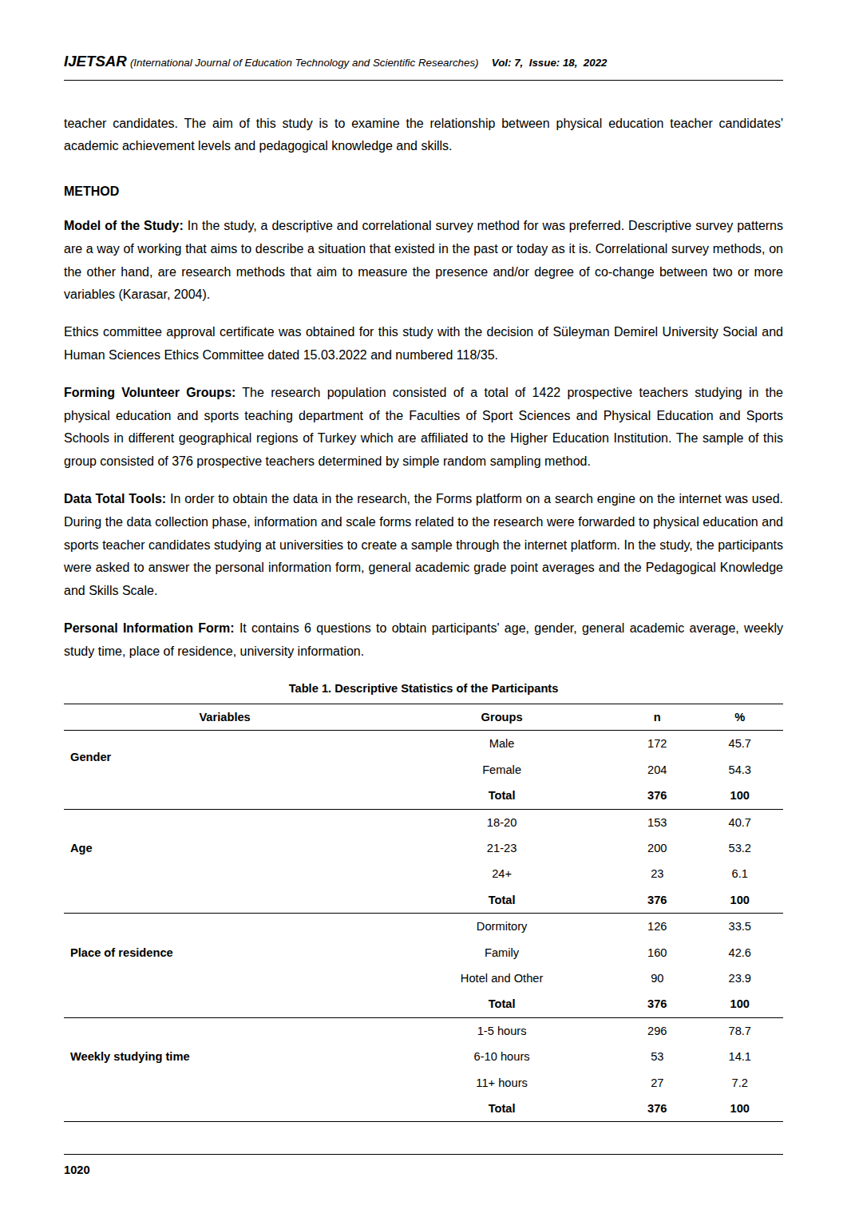IJETSAR (International Journal of Education Technology and Scientific Researches) Vol: 7, Issue: 18, 2022
teacher candidates. The aim of this study is to examine the relationship between physical education teacher candidates' academic achievement levels and pedagogical knowledge and skills.
METHOD
Model of the Study: In the study, a descriptive and correlational survey method for was preferred. Descriptive survey patterns are a way of working that aims to describe a situation that existed in the past or today as it is. Correlational survey methods, on the other hand, are research methods that aim to measure the presence and/or degree of co-change between two or more variables (Karasar, 2004).
Ethics committee approval certificate was obtained for this study with the decision of Süleyman Demirel University Social and Human Sciences Ethics Committee dated 15.03.2022 and numbered 118/35.
Forming Volunteer Groups: The research population consisted of a total of 1422 prospective teachers studying in the physical education and sports teaching department of the Faculties of Sport Sciences and Physical Education and Sports Schools in different geographical regions of Turkey which are affiliated to the Higher Education Institution. The sample of this group consisted of 376 prospective teachers determined by simple random sampling method.
Data Total Tools: In order to obtain the data in the research, the Forms platform on a search engine on the internet was used. During the data collection phase, information and scale forms related to the research were forwarded to physical education and sports teacher candidates studying at universities to create a sample through the internet platform. In the study, the participants were asked to answer the personal information form, general academic grade point averages and the Pedagogical Knowledge and Skills Scale.
Personal Information Form: It contains 6 questions to obtain participants' age, gender, general academic average, weekly study time, place of residence, university information.
Table 1. Descriptive Statistics of the Participants
| Variables | Groups | n | % |
| --- | --- | --- | --- |
| Gender | Male | 172 | 45.7 |
| Female | 204 | 54.3 |
| | Total | 376 | 100 |
| Age | 18-20 | 153 | 40.7 |
| 21-23 | 200 | 53.2 |
| 24+ | 23 | 6.1 |
| | Total | 376 | 100 |
| Place of residence | Dormitory | 126 | 33.5 |
| Family | 160 | 42.6 |
| Hotel and Other | 90 | 23.9 |
| | Total | 376 | 100 |
| Weekly studying time | 1-5 hours | 296 | 78.7 |
| 6-10 hours | 53 | 14.1 |
| 11+ hours | 27 | 7.2 |
| | Total | 376 | 100 |
1020